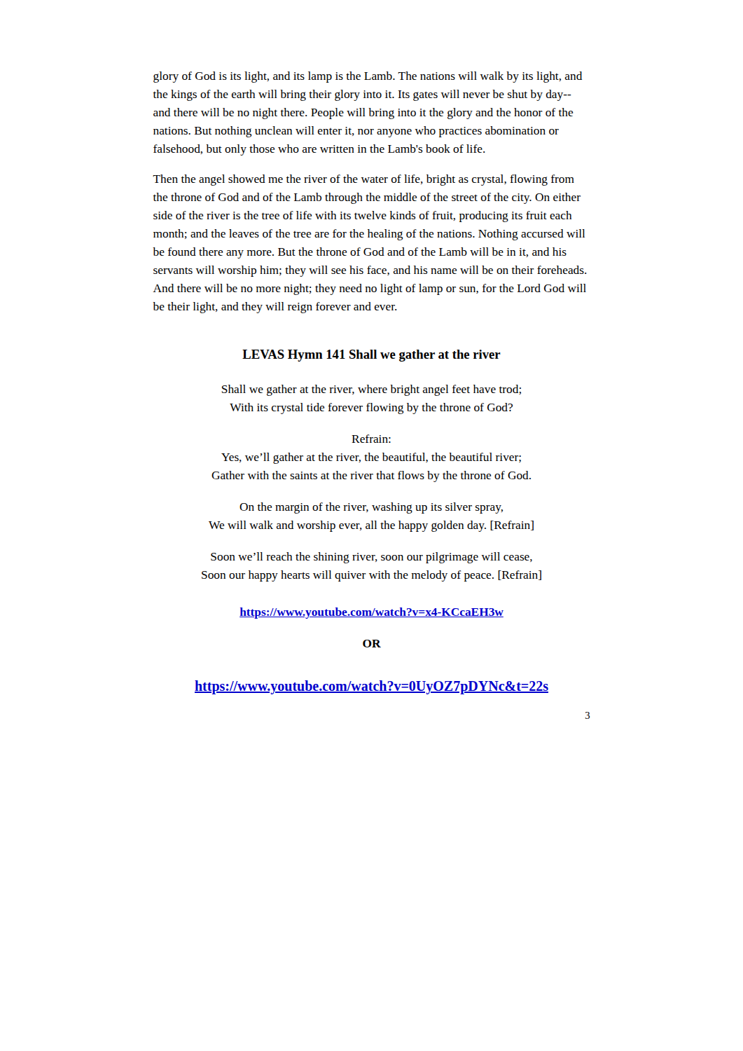glory of God is its light, and its lamp is the Lamb. The nations will walk by its light, and the kings of the earth will bring their glory into it. Its gates will never be shut by day-- and there will be no night there. People will bring into it the glory and the honor of the nations. But nothing unclean will enter it, nor anyone who practices abomination or falsehood, but only those who are written in the Lamb's book of life.
Then the angel showed me the river of the water of life, bright as crystal, flowing from the throne of God and of the Lamb through the middle of the street of the city. On either side of the river is the tree of life with its twelve kinds of fruit, producing its fruit each month; and the leaves of the tree are for the healing of the nations. Nothing accursed will be found there any more. But the throne of God and of the Lamb will be in it, and his servants will worship him; they will see his face, and his name will be on their foreheads. And there will be no more night; they need no light of lamp or sun, for the Lord God will be their light, and they will reign forever and ever.
LEVAS Hymn 141 Shall we gather at the river
Shall we gather at the river, where bright angel feet have trod;
With its crystal tide forever flowing by the throne of God?
Refrain:
Yes, we’ll gather at the river, the beautiful, the beautiful river;
Gather with the saints at the river that flows by the throne of God.
On the margin of the river, washing up its silver spray,
We will walk and worship ever, all the happy golden day. [Refrain]
Soon we’ll reach the shining river, soon our pilgrimage will cease,
Soon our happy hearts will quiver with the melody of peace. [Refrain]
https://www.youtube.com/watch?v=x4-KCcaEH3w
OR
https://www.youtube.com/watch?v=0UyOZ7pDYNc&t=22s
3